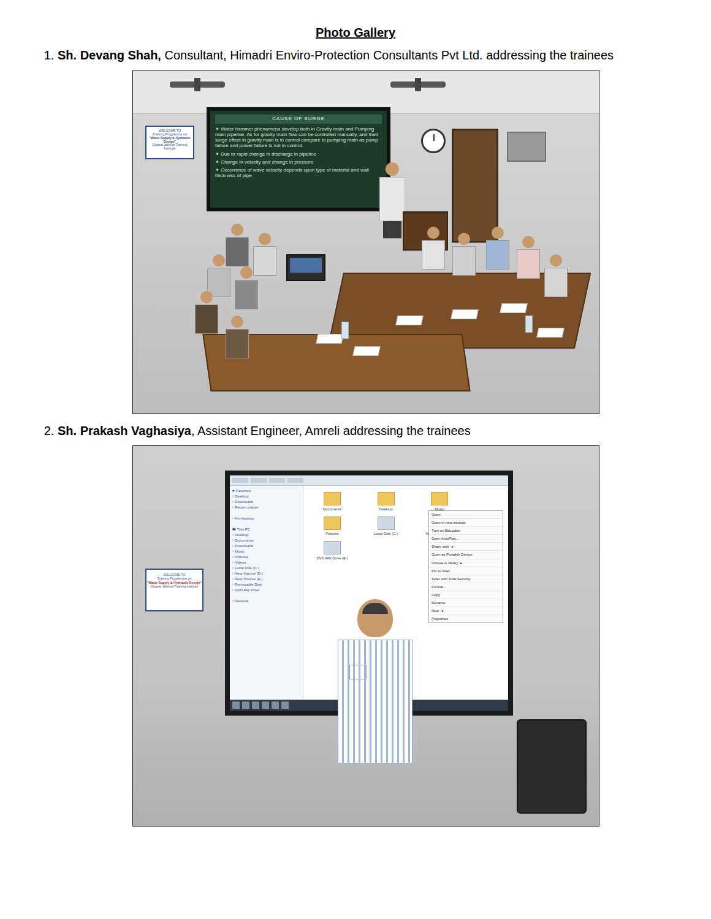Photo Gallery
Sh. Devang Shah, Consultant, Himadri Enviro-Protection Consultants Pvt Ltd. addressing the trainees
WELCOME TO
Training Programme on
"Water Supply & Hydraulic Design"
Gujarat Jalseva Training Institute
CAUSE OF SURGE
✦ Water hammer phenomena develop both in Gravity main and Pumping main pipeline. As for gravity main flow can be controlled manually, and their surge effect in gravity main is in control compare to pumping main as pump failure and power failure is not in control.
✦ Due to rapid change in discharge in pipeline
✦ Change in velocity and change in pressure
✦ Occurrence of wave velocity depends upon type of material and wall thickness of pipe
Sh. Prakash Vaghasiya, Assistant Engineer, Amreli addressing the trainees
★ Favorites
○ Desktop
○ Downloads
○ Recent places
○ Homegroup
💻 This PC
○ Desktop
○ Documents
○ Downloads
○ Music
○ Pictures
○ Videos
○ Local Disk (C:)
○ New Volume (D:)
○ New Volume (E:)
○ Removable Disk
○ DVD RW Drive
○ Network
Documents
Desktop
Music
Pictures
Local Disk (C:)
New Volume (D:)
DVD RW Drive (E:)
Open
Open in new window
Turn on BitLocker
Open AutoPlay...
Share with ▸
Open as Portable Device
Include in library ▸
Pin to Start
Scan with Total Security
Format...
Copy
Rename
New ▸
Properties
WELCOME TO
Training Programme on
"Water Supply & Hydraulic Design"
Gujarat Jalseva Training Institute